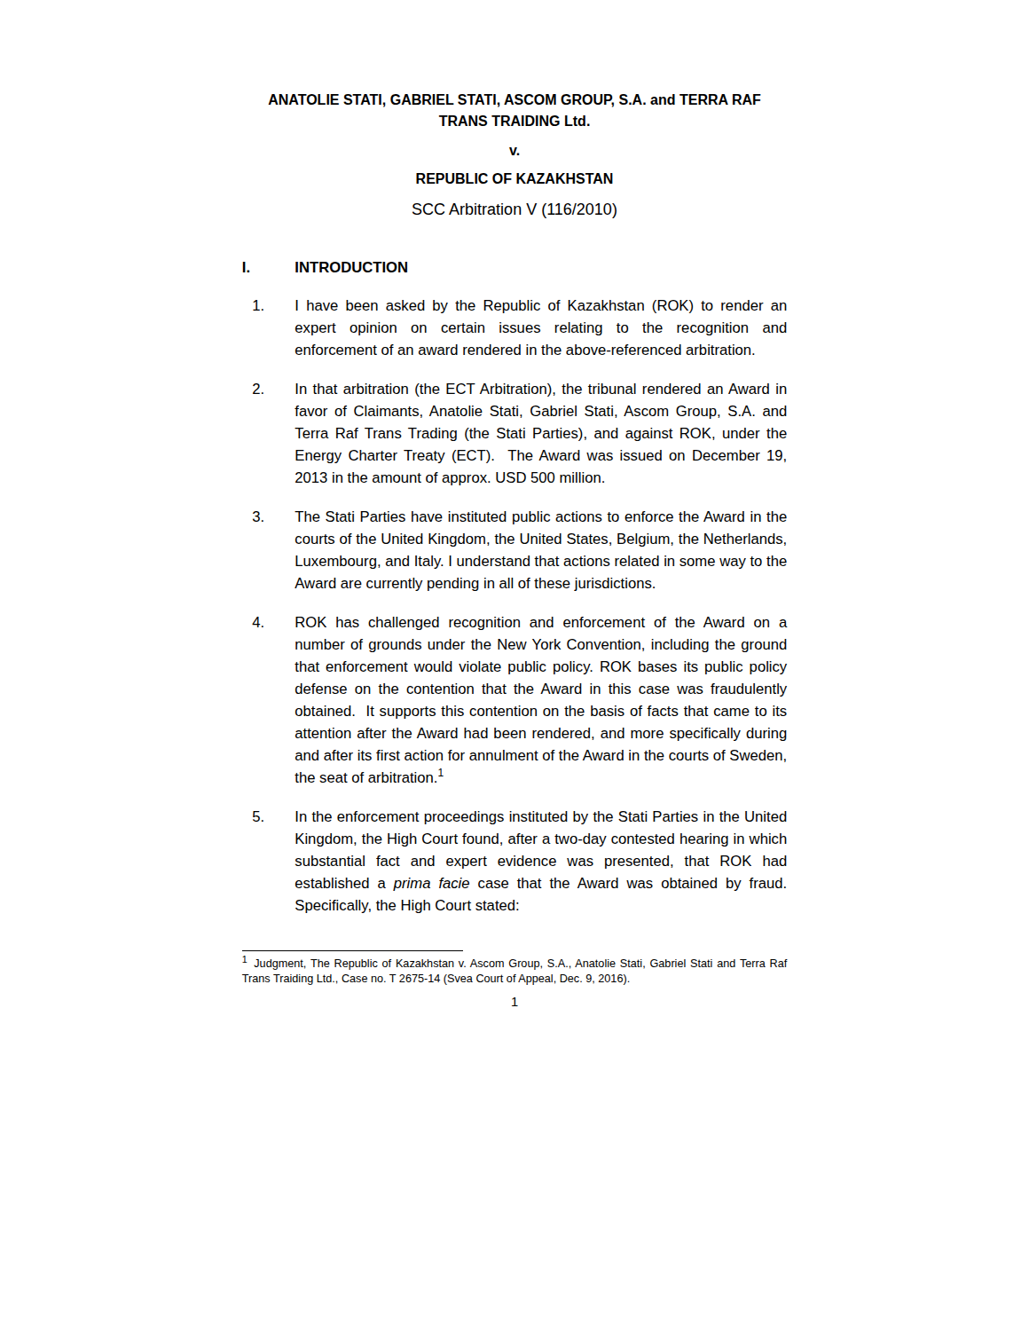ANATOLIE STATI, GABRIEL STATI, ASCOM GROUP, S.A. and TERRA RAF TRANS TRAIDING Ltd.
v.
REPUBLIC OF KAZAKHSTAN
SCC Arbitration V (116/2010)
I.
INTRODUCTION
I have been asked by the Republic of Kazakhstan (ROK) to render an expert opinion on certain issues relating to the recognition and enforcement of an award rendered in the above-referenced arbitration.
In that arbitration (the ECT Arbitration), the tribunal rendered an Award in favor of Claimants, Anatolie Stati, Gabriel Stati, Ascom Group, S.A. and Terra Raf Trans Trading (the Stati Parties), and against ROK, under the Energy Charter Treaty (ECT). The Award was issued on December 19, 2013 in the amount of approx. USD 500 million.
The Stati Parties have instituted public actions to enforce the Award in the courts of the United Kingdom, the United States, Belgium, the Netherlands, Luxembourg, and Italy. I understand that actions related in some way to the Award are currently pending in all of these jurisdictions.
ROK has challenged recognition and enforcement of the Award on a number of grounds under the New York Convention, including the ground that enforcement would violate public policy. ROK bases its public policy defense on the contention that the Award in this case was fraudulently obtained. It supports this contention on the basis of facts that came to its attention after the Award had been rendered, and more specifically during and after its first action for annulment of the Award in the courts of Sweden, the seat of arbitration.1
In the enforcement proceedings instituted by the Stati Parties in the United Kingdom, the High Court found, after a two-day contested hearing in which substantial fact and expert evidence was presented, that ROK had established a prima facie case that the Award was obtained by fraud. Specifically, the High Court stated:
1 Judgment, The Republic of Kazakhstan v. Ascom Group, S.A., Anatolie Stati, Gabriel Stati and Terra Raf Trans Traiding Ltd., Case no. T 2675-14 (Svea Court of Appeal, Dec. 9, 2016).
1